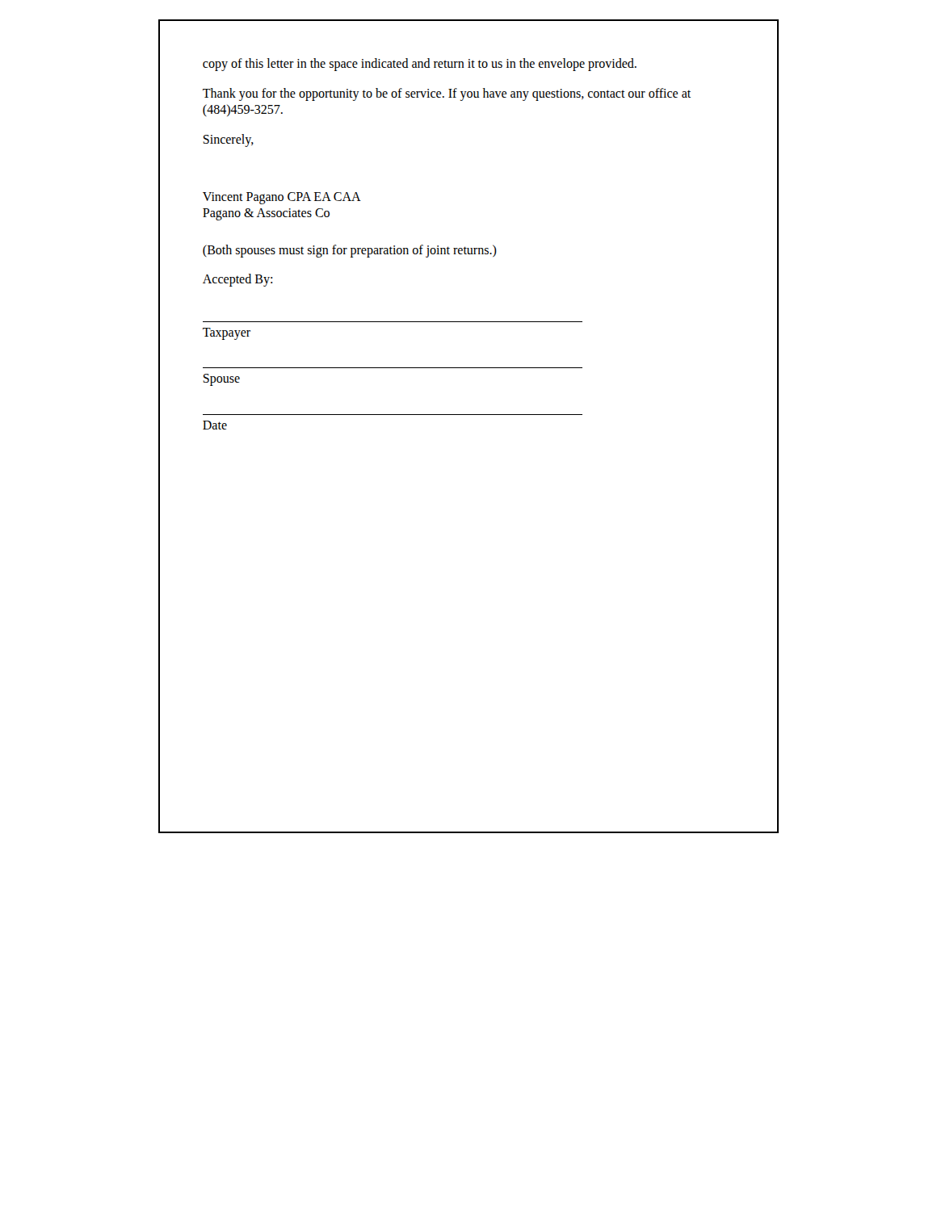copy of this letter in the space indicated and return it to us in the envelope provided.
Thank you for the opportunity to be of service. If you have any questions, contact our office at (484)459-3257.
Sincerely,
Vincent Pagano CPA EA CAA
Pagano & Associates Co
(Both spouses must sign for preparation of joint returns.)
Accepted By:
Taxpayer
Spouse
Date